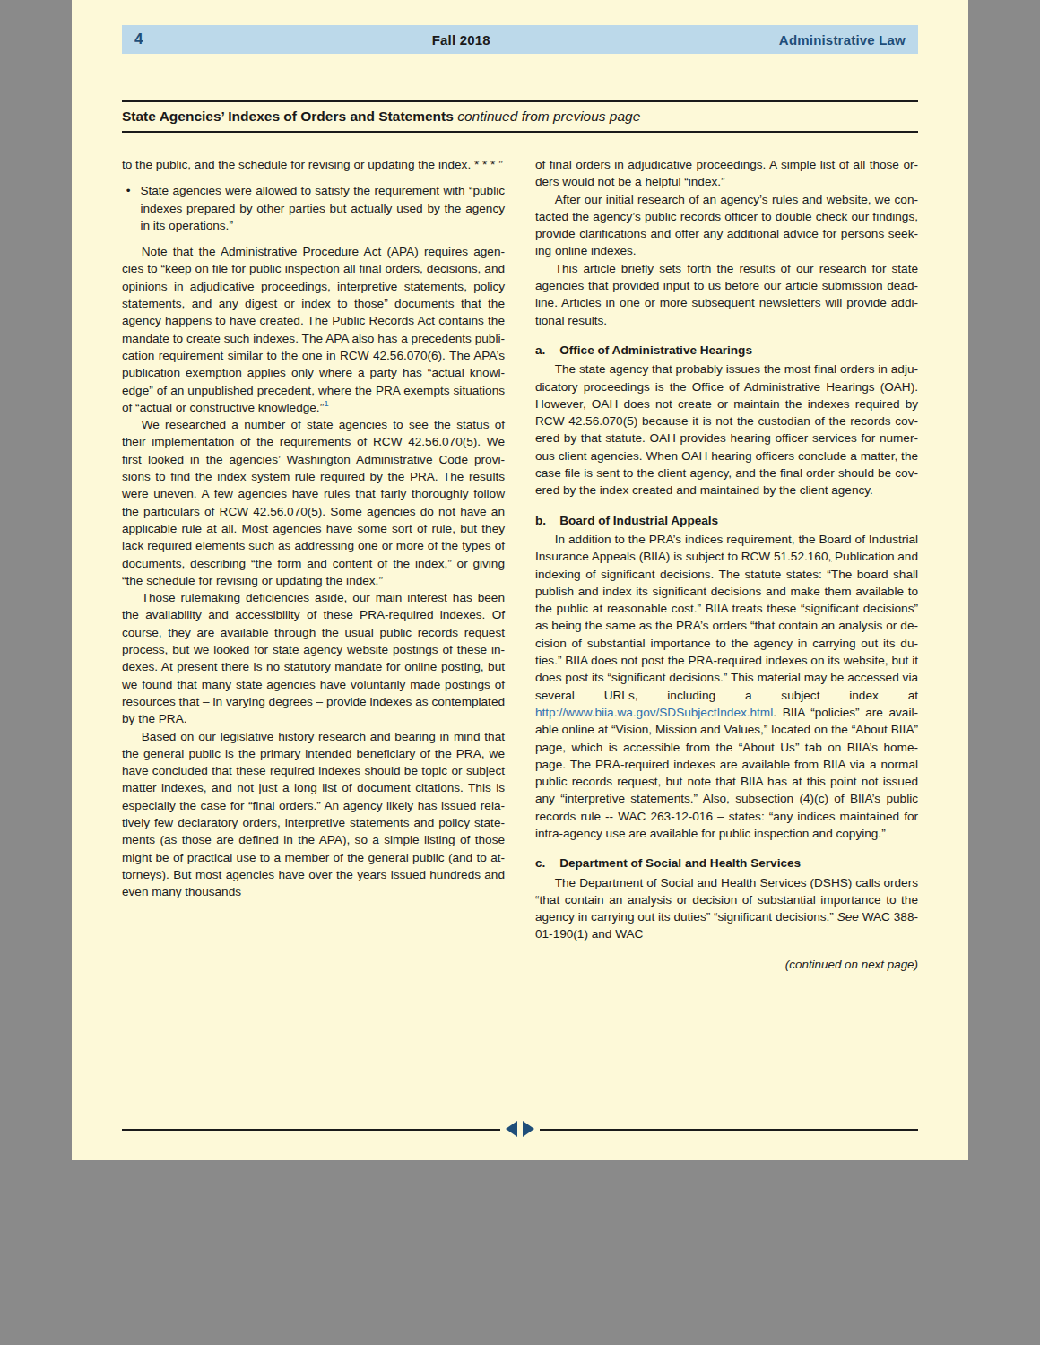4
Fall 2018
Administrative Law
State Agencies’ Indexes of Orders and Statements continued from previous page
to the public, and the schedule for revising or updating the index. * * * ”
State agencies were allowed to satisfy the requirement with “public indexes prepared by other parties but actually used by the agency in its operations.”
Note that the Administrative Procedure Act (APA) requires agencies to “keep on file for public inspection all final orders, decisions, and opinions in adjudicative proceedings, interpretive statements, policy statements, and any digest or index to those” documents that the agency happens to have created. The Public Records Act contains the mandate to create such indexes. The APA also has a precedents publication requirement similar to the one in RCW 42.56.070(6). The APA’s publication exemption applies only where a party has “actual knowledge” of an unpublished precedent, where the PRA exempts situations of “actual or constructive knowledge.”1
We researched a number of state agencies to see the status of their implementation of the requirements of RCW 42.56.070(5). We first looked in the agencies’ Washington Administrative Code provisions to find the index system rule required by the PRA. The results were uneven. A few agencies have rules that fairly thoroughly follow the particulars of RCW 42.56.070(5). Some agencies do not have an applicable rule at all. Most agencies have some sort of rule, but they lack required elements such as addressing one or more of the types of documents, describing “the form and content of the index,” or giving “the schedule for revising or updating the index.”
Those rulemaking deficiencies aside, our main interest has been the availability and accessibility of these PRA-required indexes. Of course, they are available through the usual public records request process, but we looked for state agency website postings of these indexes. At present there is no statutory mandate for online posting, but we found that many state agencies have voluntarily made postings of resources that – in varying degrees – provide indexes as contemplated by the PRA.
Based on our legislative history research and bearing in mind that the general public is the primary intended beneficiary of the PRA, we have concluded that these required indexes should be topic or subject matter indexes, and not just a long list of document citations. This is especially the case for “final orders.” An agency likely has issued relatively few declaratory orders, interpretive statements and policy statements (as those are defined in the APA), so a simple listing of those might be of practical use to a member of the general public (and to attorneys). But most agencies have over the years issued hundreds and even many thousands
of final orders in adjudicative proceedings. A simple list of all those orders would not be a helpful “index.”
After our initial research of an agency’s rules and website, we contacted the agency’s public records officer to double check our findings, provide clarifications and offer any additional advice for persons seeking online indexes.
This article briefly sets forth the results of our research for state agencies that provided input to us before our article submission deadline. Articles in one or more subsequent newsletters will provide additional results.
a. Office of Administrative Hearings
The state agency that probably issues the most final orders in adjudicatory proceedings is the Office of Administrative Hearings (OAH). However, OAH does not create or maintain the indexes required by RCW 42.56.070(5) because it is not the custodian of the records covered by that statute. OAH provides hearing officer services for numerous client agencies. When OAH hearing officers conclude a matter, the case file is sent to the client agency, and the final order should be covered by the index created and maintained by the client agency.
b. Board of Industrial Appeals
In addition to the PRA’s indices requirement, the Board of Industrial Insurance Appeals (BIIA) is subject to RCW 51.52.160, Publication and indexing of significant decisions. The statute states: “The board shall publish and index its significant decisions and make them available to the public at reasonable cost.” BIIA treats these “significant decisions” as being the same as the PRA’s orders “that contain an analysis or decision of substantial importance to the agency in carrying out its duties.” BIIA does not post the PRA-required indexes on its website, but it does post its “significant decisions.” This material may be accessed via several URLs, including a subject index at http://www.biia.wa.gov/SDSubjectIndex.html. BIIA “policies” are available online at “Vision, Mission and Values,” located on the “About BIIA” page, which is accessible from the “About Us” tab on BIIA’s homepage. The PRA-required indexes are available from BIIA via a normal public records request, but note that BIIA has at this point not issued any “interpretive statements.” Also, subsection (4)(c) of BIIA’s public records rule -- WAC 263-12-016 – states: “any indices maintained for intra-agency use are available for public inspection and copying.”
c. Department of Social and Health Services
The Department of Social and Health Services (DSHS) calls orders “that contain an analysis or decision of substantial importance to the agency in carrying out its duties” “significant decisions.” See WAC 388-01-190(1) and WAC
(continued on next page)